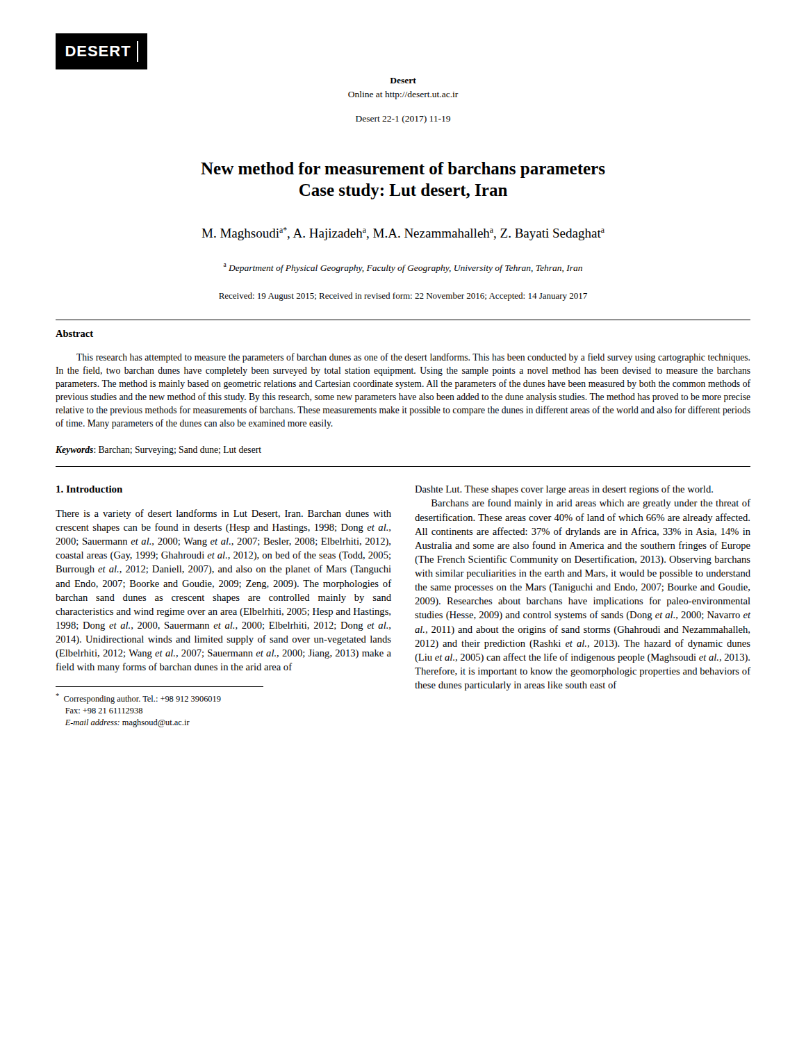DESERT
Desert
Online at http://desert.ut.ac.ir
Desert 22-1 (2017) 11-19
New method for measurement of barchans parameters
Case study: Lut desert, Iran
M. Maghsoudia*, A. Hajizadeha, M.A. Nezammahalleha, Z. Bayati Sedaghata
a Department of Physical Geography, Faculty of Geography, University of Tehran, Tehran, Iran
Received: 19 August 2015; Received in revised form: 22 November 2016; Accepted: 14 January 2017
Abstract
This research has attempted to measure the parameters of barchan dunes as one of the desert landforms. This has been conducted by a field survey using cartographic techniques. In the field, two barchan dunes have completely been surveyed by total station equipment. Using the sample points a novel method has been devised to measure the barchans parameters. The method is mainly based on geometric relations and Cartesian coordinate system. All the parameters of the dunes have been measured by both the common methods of previous studies and the new method of this study. By this research, some new parameters have also been added to the dune analysis studies. The method has proved to be more precise relative to the previous methods for measurements of barchans. These measurements make it possible to compare the dunes in different areas of the world and also for different periods of time. Many parameters of the dunes can also be examined more easily.
Keywords: Barchan; Surveying; Sand dune; Lut desert
1. Introduction
There is a variety of desert landforms in Lut Desert, Iran. Barchan dunes with crescent shapes can be found in deserts (Hesp and Hastings, 1998; Dong et al., 2000; Sauermann et al., 2000; Wang et al., 2007; Besler, 2008; Elbelrhiti, 2012), coastal areas (Gay, 1999; Ghahroudi et al., 2012), on bed of the seas (Todd, 2005; Burrough et al., 2012; Daniell, 2007), and also on the planet of Mars (Tanguchi and Endo, 2007; Boorke and Goudie, 2009; Zeng, 2009). The morphologies of barchan sand dunes as crescent shapes are controlled mainly by sand characteristics and wind regime over an area (Elbelrhiti, 2005; Hesp and Hastings, 1998; Dong et al., 2000, Sauermann et al., 2000; Elbelrhiti, 2012; Dong et al., 2014). Unidirectional winds and limited supply of sand over un-vegetated lands (Elbelrhiti, 2012; Wang et al., 2007; Sauermann et al., 2000; Jiang, 2013) make a field with many forms of barchan dunes in the arid area of
* Corresponding author. Tel.: +98 912 3906019 Fax: +98 21 61112938 E-mail address: maghsoud@ut.ac.ir
Dashte Lut. These shapes cover large areas in desert regions of the world.
Barchans are found mainly in arid areas which are greatly under the threat of desertification. These areas cover 40% of land of which 66% are already affected. All continents are affected: 37% of drylands are in Africa, 33% in Asia, 14% in Australia and some are also found in America and the southern fringes of Europe (The French Scientific Community on Desertification, 2013). Observing barchans with similar peculiarities in the earth and Mars, it would be possible to understand the same processes on the Mars (Taniguchi and Endo, 2007; Bourke and Goudie, 2009). Researches about barchans have implications for paleo-environmental studies (Hesse, 2009) and control systems of sands (Dong et al., 2000; Navarro et al., 2011) and about the origins of sand storms (Ghahroudi and Nezammahalleh, 2012) and their prediction (Rashki et al., 2013). The hazard of dynamic dunes (Liu et al., 2005) can affect the life of indigenous people (Maghsoudi et al., 2013). Therefore, it is important to know the geomorphologic properties and behaviors of these dunes particularly in areas like south east of